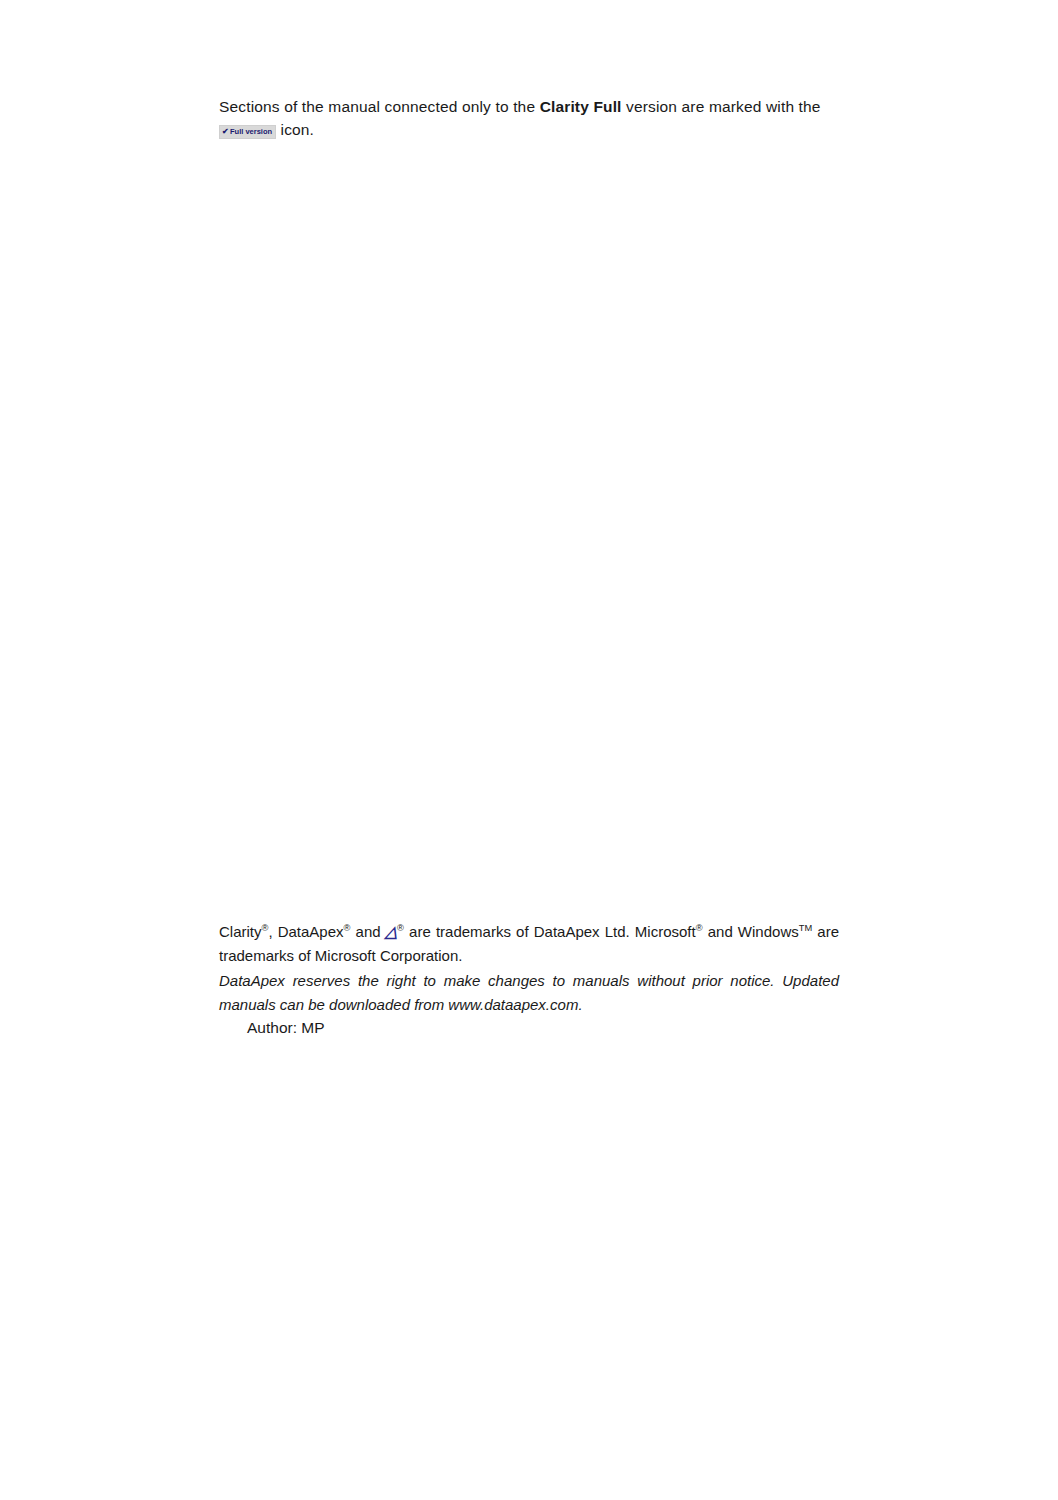Sections of the manual connected only to the Clarity Full version are marked with the ✔Full version icon.
Clarity®, DataApex® and △® are trademarks of DataApex Ltd. Microsoft® and WindowsTM are trademarks of Microsoft Corporation.
DataApex reserves the right to make changes to manuals without prior notice. Updated manuals can be downloaded from www.dataapex.com.
Author: MP